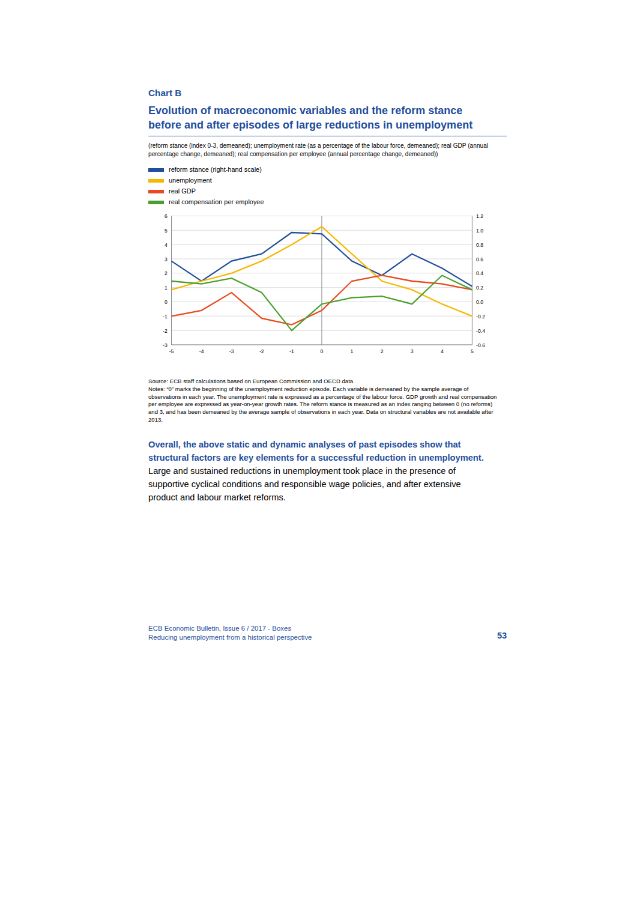Chart B
Evolution of macroeconomic variables and the reform stance before and after episodes of large reductions in unemployment
(reform stance (index 0-3, demeaned); unemployment rate (as a percentage of the labour force, demeaned); real GDP (annual percentage change, demeaned); real compensation per employee (annual percentage change, demeaned))
reform stance (right-hand scale)
unemployment
real GDP
real compensation per employee
6 5 4 3 2 1 0 -1 -2 -3 1.2 1.0 0.8 0.6 0.4 0.2 0.0 -0.2 -0.4 -0.6 -5 -4 -3 -2 -1 0 1 2 3 4 5
Source: ECB staff calculations based on European Commission and OECD data.
Notes: “0” marks the beginning of the unemployment reduction episode. Each variable is demeaned by the sample average of observations in each year. The unemployment rate is expressed as a percentage of the labour force. GDP growth and real compensation per employee are expressed as year-on-year growth rates. The reform stance is measured as an index ranging between 0 (no reforms) and 3, and has been demeaned by the average sample of observations in each year. Data on structural variables are not available after 2013.
Overall, the above static and dynamic analyses of past episodes show that structural factors are key elements for a successful reduction in unemployment. Large and sustained reductions in unemployment took place in the presence of supportive cyclical conditions and responsible wage policies, and after extensive product and labour market reforms.
ECB Economic Bulletin, Issue 6 / 2017 - Boxes
Reducing unemployment from a historical perspective
53